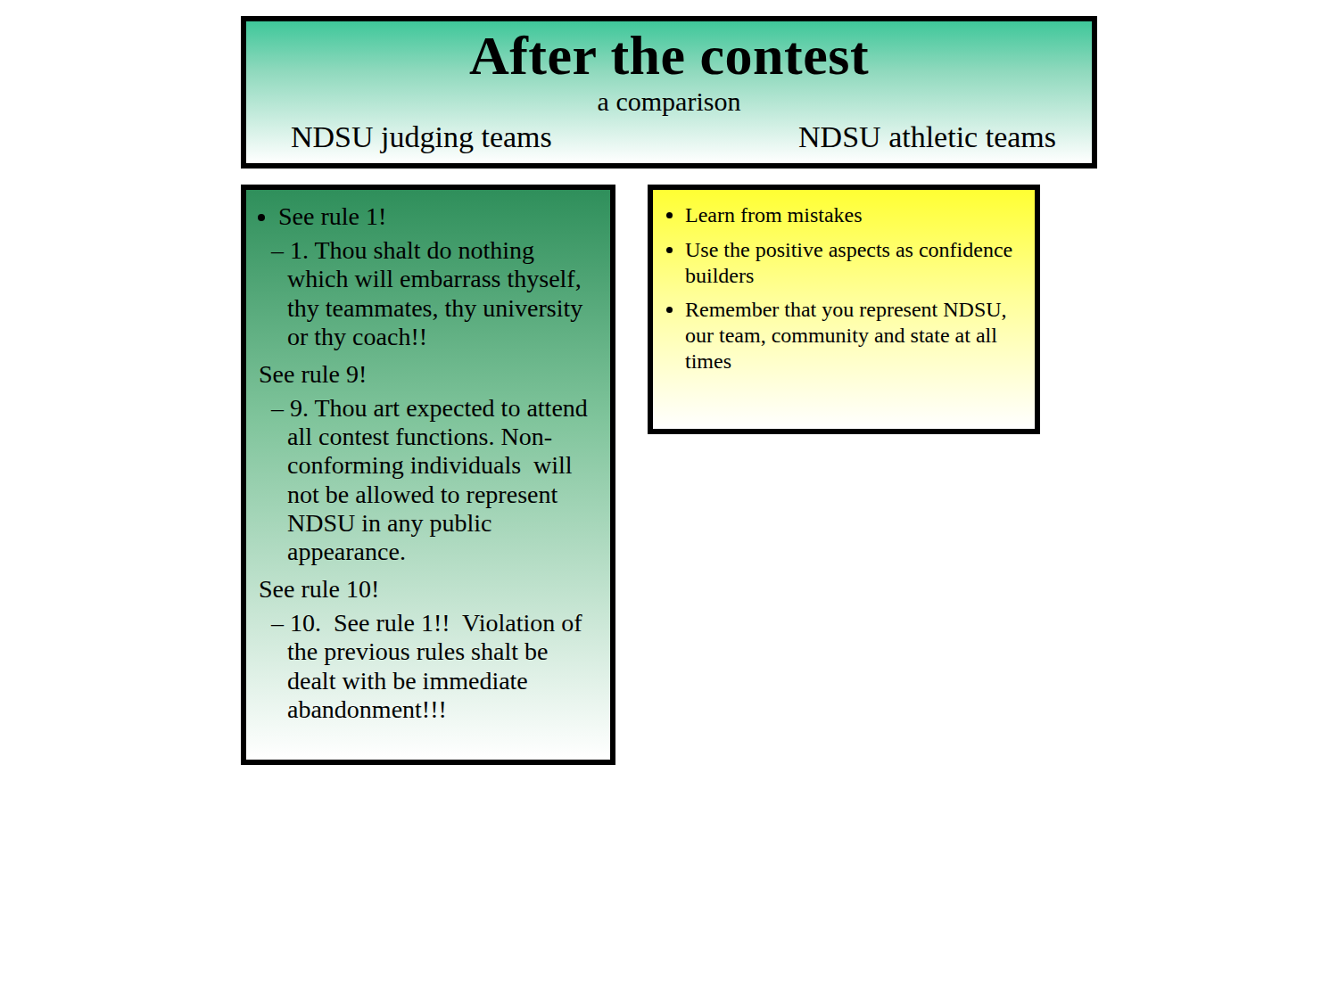After the contest
a comparison
NDSU judging teams NDSU athletic teams
See rule 1!
1. Thou shalt do nothing which will embarrass thyself, thy teammates, thy university or thy coach!!
See rule 9!
9. Thou art expected to attend all contest functions. Non-conforming individuals will not be allowed to represent NDSU in any public appearance.
See rule 10!
10. See rule 1!! Violation of the previous rules shalt be dealt with be immediate abandonment!!!
Learn from mistakes
Use the positive aspects as confidence builders
Remember that you represent NDSU, our team, community and state at all times